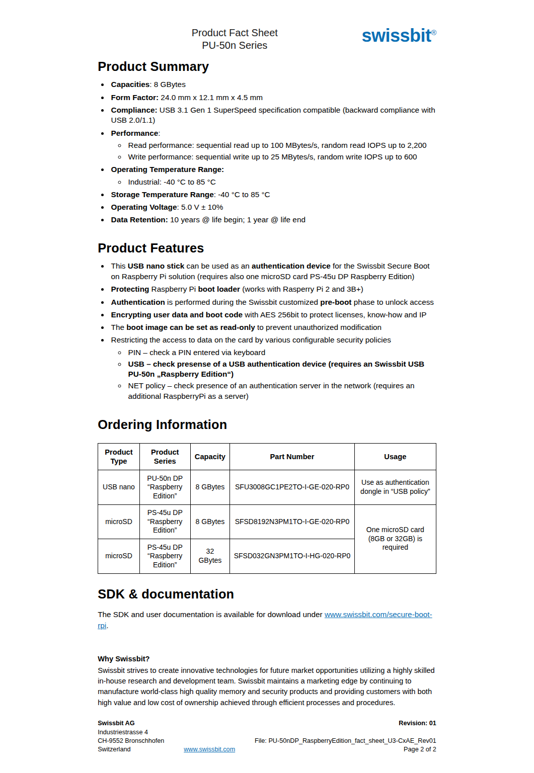Product Fact Sheet
PU-50n Series
swissbit®
Product Summary
Capacities: 8 GBytes
Form Factor: 24.0 mm x 12.1 mm x 4.5 mm
Compliance: USB 3.1 Gen 1 SuperSpeed specification compatible (backward compliance with USB 2.0/1.1)
Performance:
Read performance: sequential read up to 100 MBytes/s, random read IOPS up to 2,200
Write performance: sequential write up to 25 MBytes/s, random write IOPS up to 600
Operating Temperature Range:
Industrial: -40 °C to 85 °C
Storage Temperature Range: -40 °C to 85 °C
Operating Voltage: 5.0 V ± 10%
Data Retention: 10 years @ life begin; 1 year @ life end
Product Features
This USB nano stick can be used as an authentication device for the Swissbit Secure Boot on Raspberry Pi solution (requires also one microSD card PS-45u DP Raspberry Edition)
Protecting Raspberry Pi boot loader (works with Rasperry Pi 2 and 3B+)
Authentication is performed during the Swissbit customized pre-boot phase to unlock access
Encrypting user data and boot code with AES 256bit to protect licenses, know-how and IP
The boot image can be set as read-only to prevent unauthorized modification
Restricting the access to data on the card by various configurable security policies
PIN – check a PIN entered via keyboard
USB – check presense of a USB authentication device (requires an Swissbit USB PU-50n „Raspberry Edition“)
NET policy – check presence of an authentication server in the network (requires an additional RaspberryPi as a server)
Ordering Information
| Product Type | Product Series | Capacity | Part Number | Usage |
| --- | --- | --- | --- | --- |
| USB nano | PU-50n DP “Raspberry Edition” | 8 GBytes | SFU3008GC1PE2TO-I-GE-020-RP0 | Use as authentication dongle in “USB policy” |
| microSD | PS-45u DP “Raspberry Edition” | 8 GBytes | SFSD8192N3PM1TO-I-GE-020-RP0 | One microSD card (8GB or 32GB) is required |
| microSD | PS-45u DP “Raspberry Edition” | 32 GBytes | SFSD032GN3PM1TO-I-HG-020-RP0 |
SDK & documentation
The SDK and user documentation is available for download under www.swissbit.com/secure-boot-rpi.
Why Swissbit?
Swissbit strives to create innovative technologies for future market opportunities utilizing a highly skilled in-house research and development team. Swissbit maintains a marketing edge by continuing to manufacture world-class high quality memory and security products and providing customers with both high value and low cost of ownership achieved through efficient processes and procedures.
Swissbit AG
Industriestrasse 4
CH-9552 Bronschhofen
Switzerland
www.swissbit.com
Revision: 01
File: PU-50nDP_RaspberryEdition_fact_sheet_U3-CxAE_Rev01
Page 2 of 2